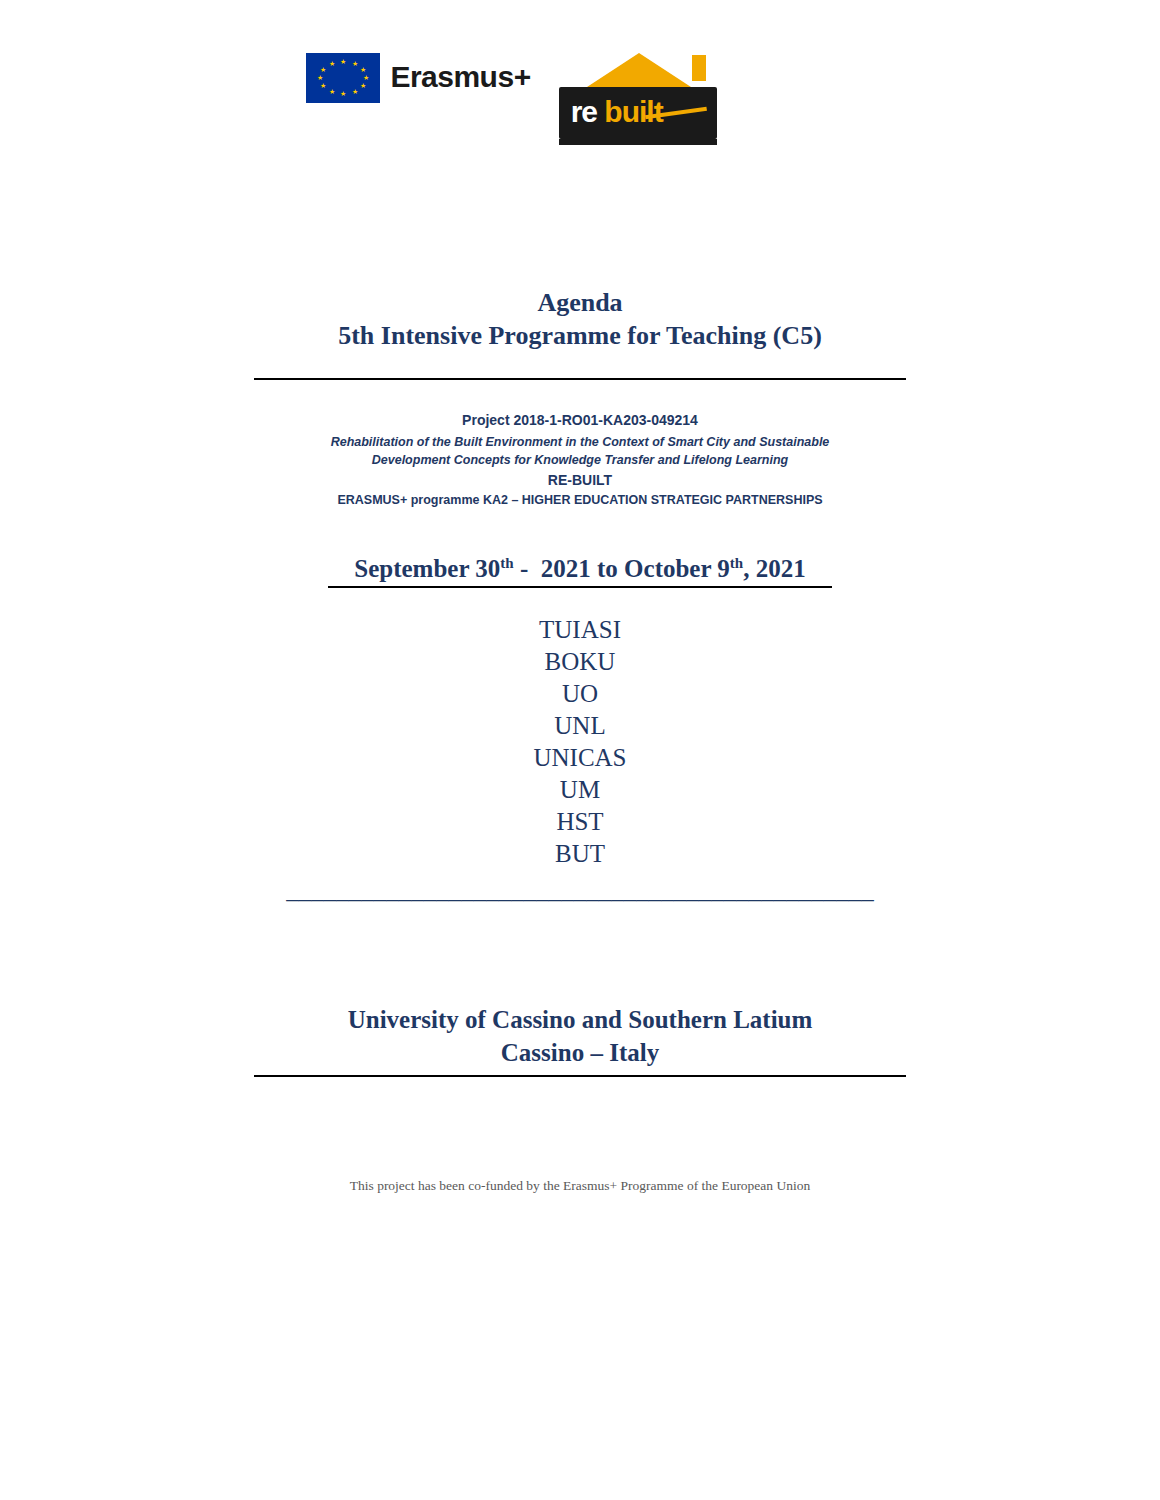★ ★ ★ ★ ★ ★ ★ ★ ★ ★ ★ ★
Erasmus+
re built
Agenda 5th Intensive Programme for Teaching (C5)
Project 2018-1-RO01-KA203-049214
Rehabilitation of the Built Environment in the Context of Smart City and Sustainable
Development Concepts for Knowledge Transfer and Lifelong Learning
RE-BUILT
ERASMUS+ programme KA2 – HIGHER EDUCATION STRATEGIC PARTNERSHIPS
September 30th - 2021 to October 9th, 2021
TUIASI
BOKU
UO
UNL
UNICAS
UM
HST
BUT
_______________________________________________
University of Cassino and Southern Latium
Cassino – Italy
This project has been co-funded by the Erasmus+ Programme of the European Union